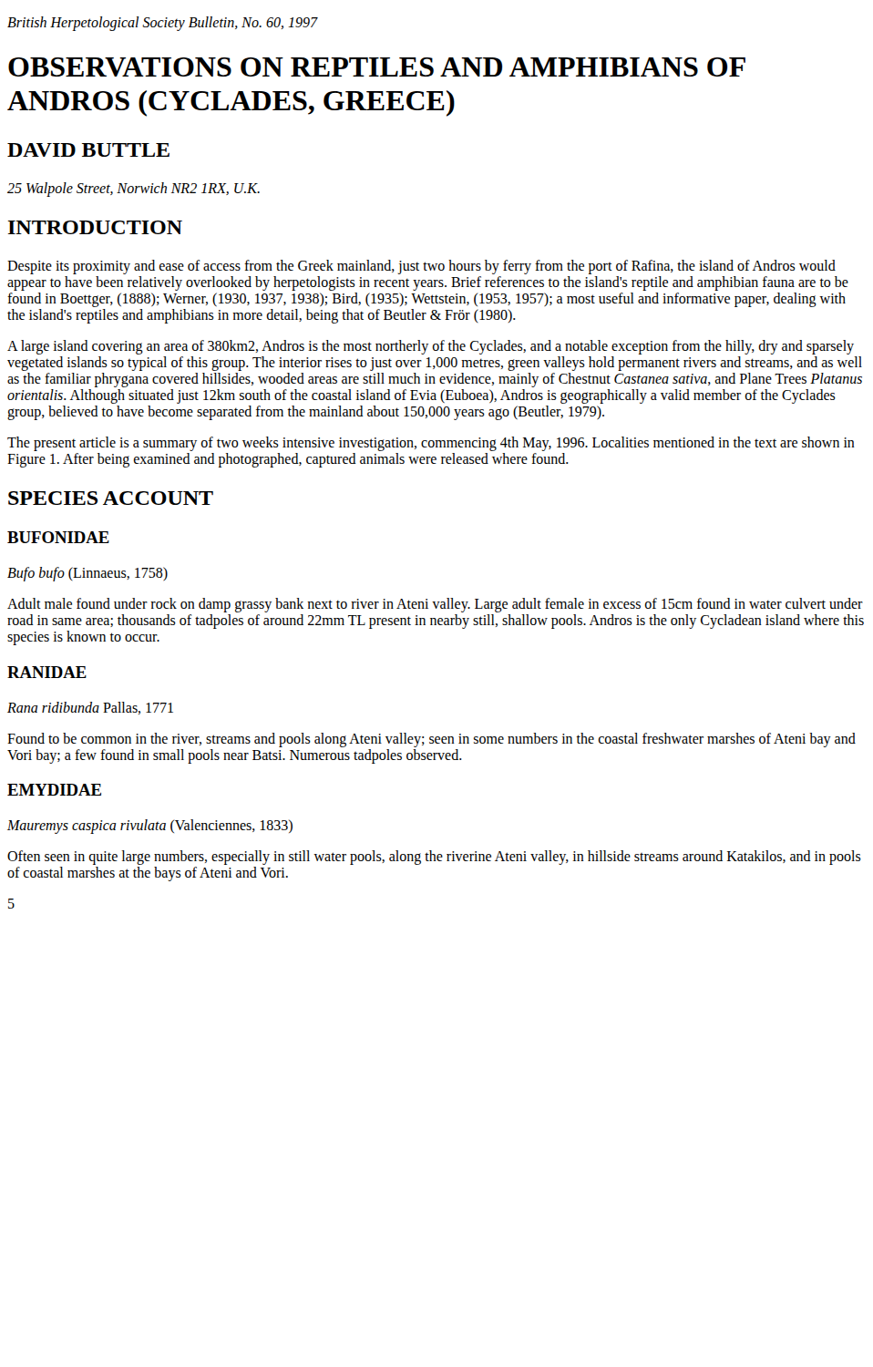British Herpetological Society Bulletin, No. 60, 1997
OBSERVATIONS ON REPTILES AND AMPHIBIANS OF ANDROS (CYCLADES, GREECE)
DAVID BUTTLE
25 Walpole Street, Norwich NR2 1RX, U.K.
INTRODUCTION
Despite its proximity and ease of access from the Greek mainland, just two hours by ferry from the port of Rafina, the island of Andros would appear to have been relatively overlooked by herpetologists in recent years. Brief references to the island's reptile and amphibian fauna are to be found in Boettger, (1888); Werner, (1930, 1937, 1938); Bird, (1935); Wettstein, (1953, 1957); a most useful and informative paper, dealing with the island's reptiles and amphibians in more detail, being that of Beutler & Frör (1980).
A large island covering an area of 380km2, Andros is the most northerly of the Cyclades, and a notable exception from the hilly, dry and sparsely vegetated islands so typical of this group. The interior rises to just over 1,000 metres, green valleys hold permanent rivers and streams, and as well as the familiar phrygana covered hillsides, wooded areas are still much in evidence, mainly of Chestnut Castanea sativa, and Plane Trees Platanus orientalis. Although situated just 12km south of the coastal island of Evia (Euboea), Andros is geographically a valid member of the Cyclades group, believed to have become separated from the mainland about 150,000 years ago (Beutler, 1979).
The present article is a summary of two weeks intensive investigation, commencing 4th May, 1996. Localities mentioned in the text are shown in Figure 1. After being examined and photographed, captured animals were released where found.
SPECIES ACCOUNT
BUFONIDAE
Bufo bufo (Linnaeus, 1758)
Adult male found under rock on damp grassy bank next to river in Ateni valley. Large adult female in excess of 15cm found in water culvert under road in same area; thousands of tadpoles of around 22mm TL present in nearby still, shallow pools. Andros is the only Cycladean island where this species is known to occur.
RANIDAE
Rana ridibunda Pallas, 1771
Found to be common in the river, streams and pools along Ateni valley; seen in some numbers in the coastal freshwater marshes of Ateni bay and Vori bay; a few found in small pools near Batsi. Numerous tadpoles observed.
EMYDIDAE
Mauremys caspica rivulata (Valenciennes, 1833)
Often seen in quite large numbers, especially in still water pools, along the riverine Ateni valley, in hillside streams around Katakilos, and in pools of coastal marshes at the bays of Ateni and Vori.
5